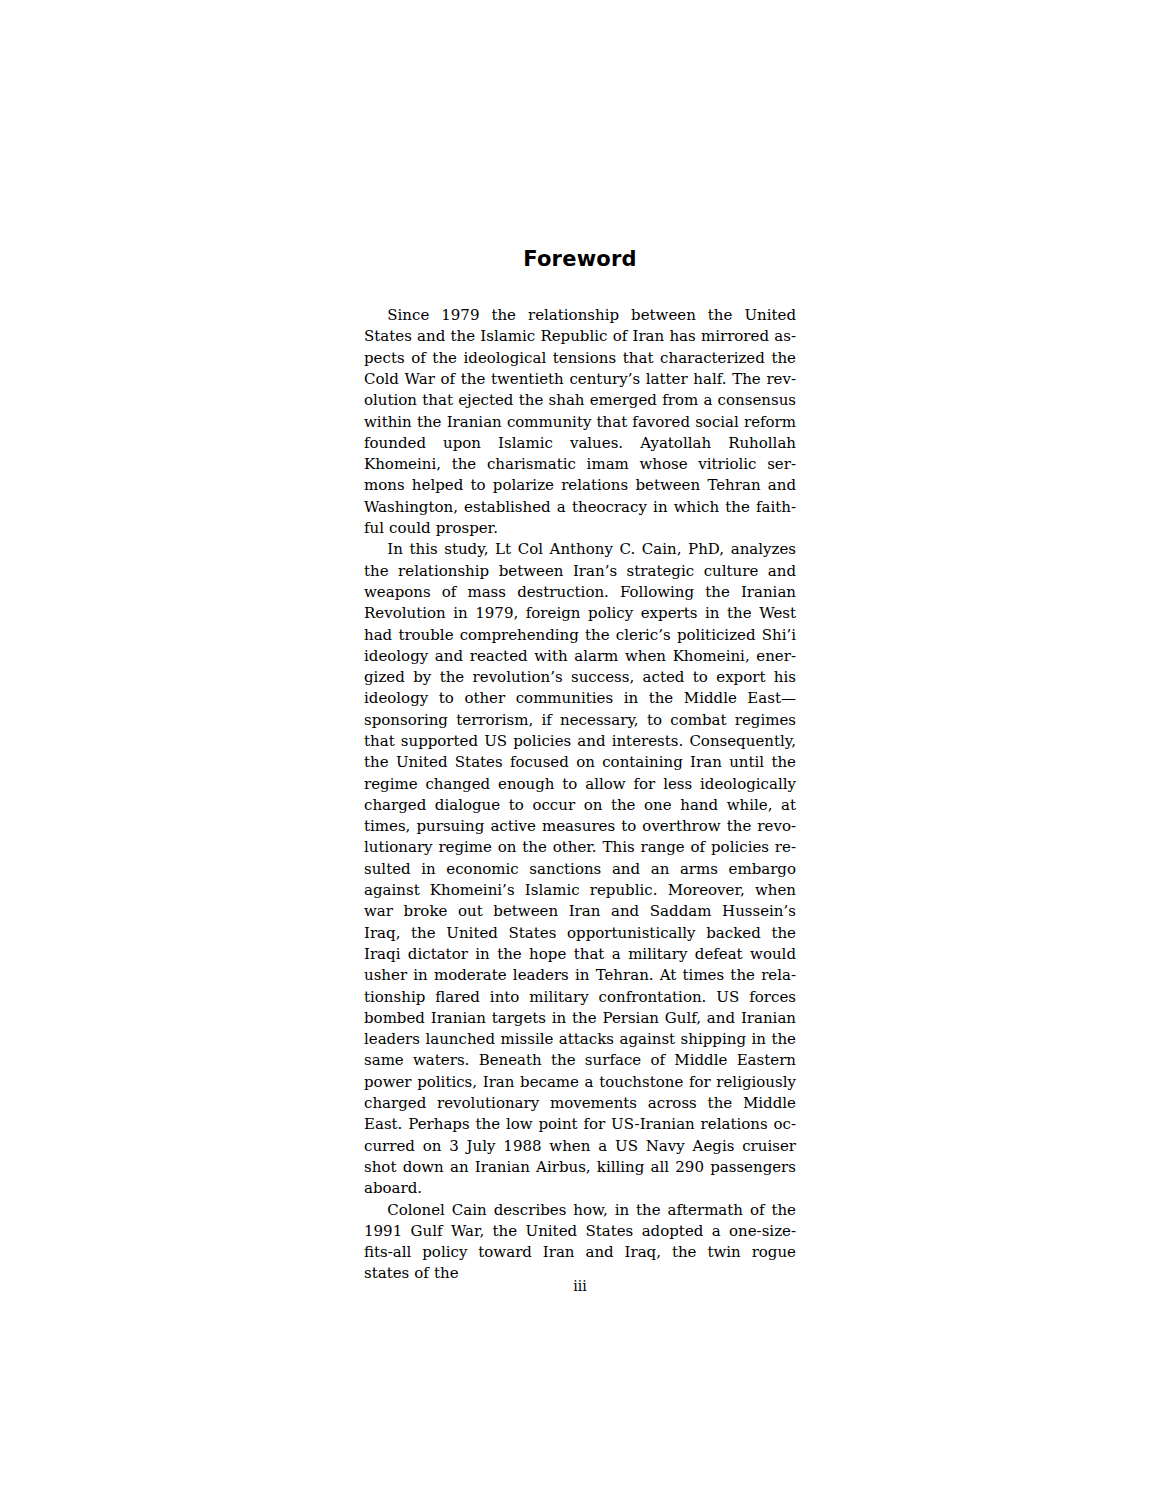Foreword
Since 1979 the relationship between the United States and the Islamic Republic of Iran has mirrored aspects of the ideological tensions that characterized the Cold War of the twentieth century’s latter half. The revolution that ejected the shah emerged from a consensus within the Iranian community that favored social reform founded upon Islamic values. Ayatollah Ruhollah Khomeini, the charismatic imam whose vitriolic sermons helped to polarize relations between Tehran and Washington, established a theocracy in which the faithful could prosper.
In this study, Lt Col Anthony C. Cain, PhD, analyzes the relationship between Iran’s strategic culture and weapons of mass destruction. Following the Iranian Revolution in 1979, foreign policy experts in the West had trouble comprehending the cleric’s politicized Shi’i ideology and reacted with alarm when Khomeini, energized by the revolution’s success, acted to export his ideology to other communities in the Middle East—sponsoring terrorism, if necessary, to combat regimes that supported US policies and interests. Consequently, the United States focused on containing Iran until the regime changed enough to allow for less ideologically charged dialogue to occur on the one hand while, at times, pursuing active measures to overthrow the revolutionary regime on the other. This range of policies resulted in economic sanctions and an arms embargo against Khomeini’s Islamic republic. Moreover, when war broke out between Iran and Saddam Hussein’s Iraq, the United States opportunistically backed the Iraqi dictator in the hope that a military defeat would usher in moderate leaders in Tehran. At times the relationship flared into military confrontation. US forces bombed Iranian targets in the Persian Gulf, and Iranian leaders launched missile attacks against shipping in the same waters. Beneath the surface of Middle Eastern power politics, Iran became a touchstone for religiously charged revolutionary movements across the Middle East. Perhaps the low point for US-Iranian relations occurred on 3 July 1988 when a US Navy Aegis cruiser shot down an Iranian Airbus, killing all 290 passengers aboard.
Colonel Cain describes how, in the aftermath of the 1991 Gulf War, the United States adopted a one-size-fits-all policy toward Iran and Iraq, the twin rogue states of the
iii